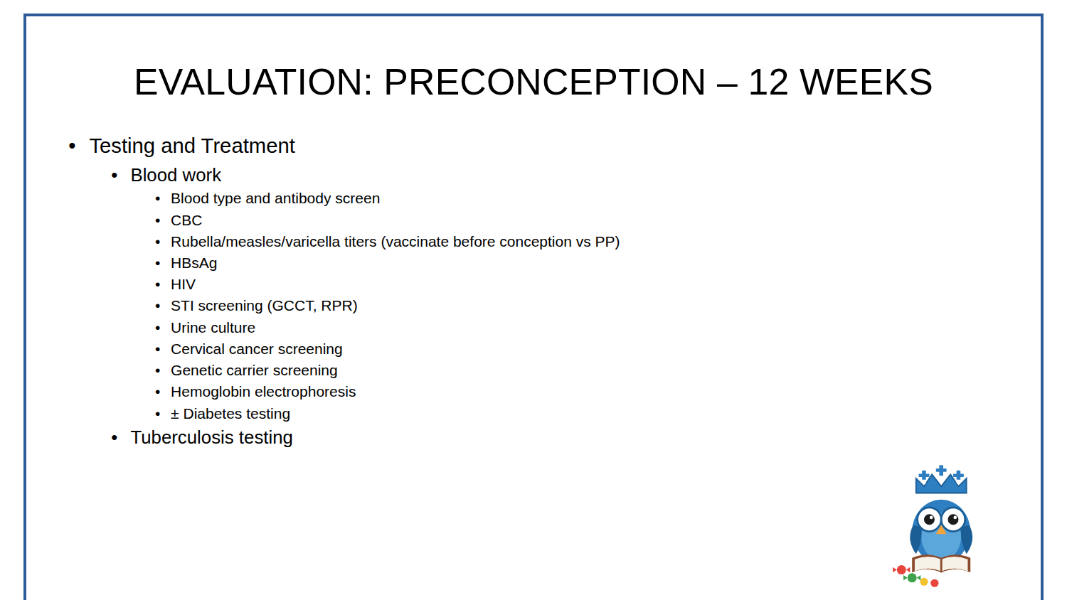EVALUATION: PRECONCEPTION – 12 WEEKS
Testing and Treatment
Blood work
Blood type and antibody screen
CBC
Rubella/measles/varicella titers (vaccinate before conception vs PP)
HBsAg
HIV
STI screening (GCCT, RPR)
Urine culture
Cervical cancer screening
Genetic carrier screening
Hemoglobin electrophoresis
± Diabetes testing
Tuberculosis testing